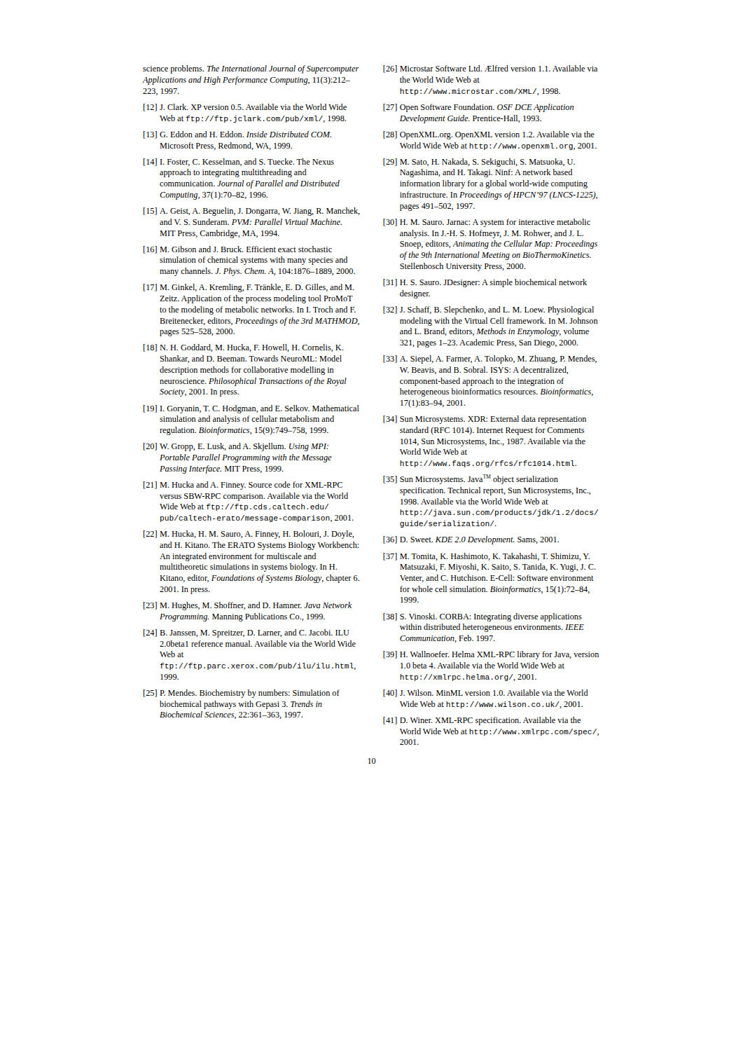science problems. The International Journal of Supercomputer Applications and High Performance Computing, 11(3):212–223, 1997.
[12] J. Clark. XP version 0.5. Available via the World Wide Web at ftp://ftp.jclark.com/pub/xml/, 1998.
[13] G. Eddon and H. Eddon. Inside Distributed COM. Microsoft Press, Redmond, WA, 1999.
[14] I. Foster, C. Kesselman, and S. Tuecke. The Nexus approach to integrating multithreading and communication. Journal of Parallel and Distributed Computing, 37(1):70–82, 1996.
[15] A. Geist, A. Beguelin, J. Dongarra, W. Jiang, R. Manchek, and V. S. Sunderam. PVM: Parallel Virtual Machine. MIT Press, Cambridge, MA, 1994.
[16] M. Gibson and J. Bruck. Efficient exact stochastic simulation of chemical systems with many species and many channels. J. Phys. Chem. A, 104:1876–1889, 2000.
[17] M. Ginkel, A. Kremling, F. Tränkle, E. D. Gilles, and M. Zeitz. Application of the process modeling tool ProMoT to the modeling of metabolic networks. In I. Troch and F. Breitenecker, editors, Proceedings of the 3rd MATHMOD, pages 525–528, 2000.
[18] N. H. Goddard, M. Hucka, F. Howell, H. Cornelis, K. Shankar, and D. Beeman. Towards NeuroML: Model description methods for collaborative modelling in neuroscience. Philosophical Transactions of the Royal Society, 2001. In press.
[19] I. Goryanin, T. C. Hodgman, and E. Selkov. Mathematical simulation and analysis of cellular metabolism and regulation. Bioinformatics, 15(9):749–758, 1999.
[20] W. Gropp, E. Lusk, and A. Skjellum. Using MPI: Portable Parallel Programming with the Message Passing Interface. MIT Press, 1999.
[21] M. Hucka and A. Finney. Source code for XML-RPC versus SBW-RPC comparison. Available via the World Wide Web at ftp://ftp.cds.caltech.edu/ pub/caltech-erato/message-comparison, 2001.
[22] M. Hucka, H. M. Sauro, A. Finney, H. Bolouri, J. Doyle, and H. Kitano. The ERATO Systems Biology Workbench: An integrated environment for multiscale and multitheoretic simulations in systems biology. In H. Kitano, editor, Foundations of Systems Biology, chapter 6. 2001. In press.
[23] M. Hughes, M. Shoffner, and D. Hamner. Java Network Programming. Manning Publications Co., 1999.
[24] B. Janssen, M. Spreitzer, D. Larner, and C. Jacobi. ILU 2.0beta1 reference manual. Available via the World Wide Web at ftp://ftp.parc.xerox.com/pub/ilu/ilu.html, 1999.
[25] P. Mendes. Biochemistry by numbers: Simulation of biochemical pathways with Gepasi 3. Trends in Biochemical Sciences, 22:361–363, 1997.
[26] Microstar Software Ltd. Ælfred version 1.1. Available via the World Wide Web at http://www.microstar.com/XML/, 1998.
[27] Open Software Foundation. OSF DCE Application Development Guide. Prentice-Hall, 1993.
[28] OpenXML.org. OpenXML version 1.2. Available via the World Wide Web at http://www.openxml.org, 2001.
[29] M. Sato, H. Nakada, S. Sekiguchi, S. Matsuoka, U. Nagashima, and H. Takagi. Ninf: A network based information library for a global world-wide computing infrastructure. In Proceedings of HPCN’97 (LNCS-1225), pages 491–502, 1997.
[30] H. M. Sauro. Jarnac: A system for interactive metabolic analysis. In J.-H. S. Hofmeyr, J. M. Rohwer, and J. L. Snoep, editors, Animating the Cellular Map: Proceedings of the 9th International Meeting on BioThermoKinetics. Stellenbosch University Press, 2000.
[31] H. S. Sauro. JDesigner: A simple biochemical network designer.
[32] J. Schaff, B. Slepchenko, and L. M. Loew. Physiological modeling with the Virtual Cell framework. In M. Johnson and L. Brand, editors, Methods in Enzymology, volume 321, pages 1–23. Academic Press, San Diego, 2000.
[33] A. Siepel, A. Farmer, A. Tolopko, M. Zhuang, P. Mendes, W. Beavis, and B. Sobral. ISYS: A decentralized, component-based approach to the integration of heterogeneous bioinformatics resources. Bioinformatics, 17(1):83–94, 2001.
[34] Sun Microsystems. XDR: External data representation standard (RFC 1014). Internet Request for Comments 1014, Sun Microsystems, Inc., 1987. Available via the World Wide Web at http://www.faqs.org/rfcs/rfc1014.html.
[35] Sun Microsystems. JavaTM object serialization specification. Technical report, Sun Microsystems, Inc., 1998. Available via the World Wide Web at http://java.sun.com/products/jdk/1.2/docs/ guide/serialization/.
[36] D. Sweet. KDE 2.0 Development. Sams, 2001.
[37] M. Tomita, K. Hashimoto, K. Takahashi, T. Shimizu, Y. Matsuzaki, F. Miyoshi, K. Saito, S. Tanida, K. Yugi, J. C. Venter, and C. Hutchison. E-Cell: Software environment for whole cell simulation. Bioinformatics, 15(1):72–84, 1999.
[38] S. Vinoski. CORBA: Integrating diverse applications within distributed heterogeneous environments. IEEE Communication, Feb. 1997.
[39] H. Wallnoefer. Helma XML-RPC library for Java, version 1.0 beta 4. Available via the World Wide Web at http://xmlrpc.helma.org/, 2001.
[40] J. Wilson. MinML version 1.0. Available via the World Wide Web at http://www.wilson.co.uk/, 2001.
[41] D. Winer. XML-RPC specification. Available via the World Wide Web at http://www.xmlrpc.com/spec/, 2001.
10